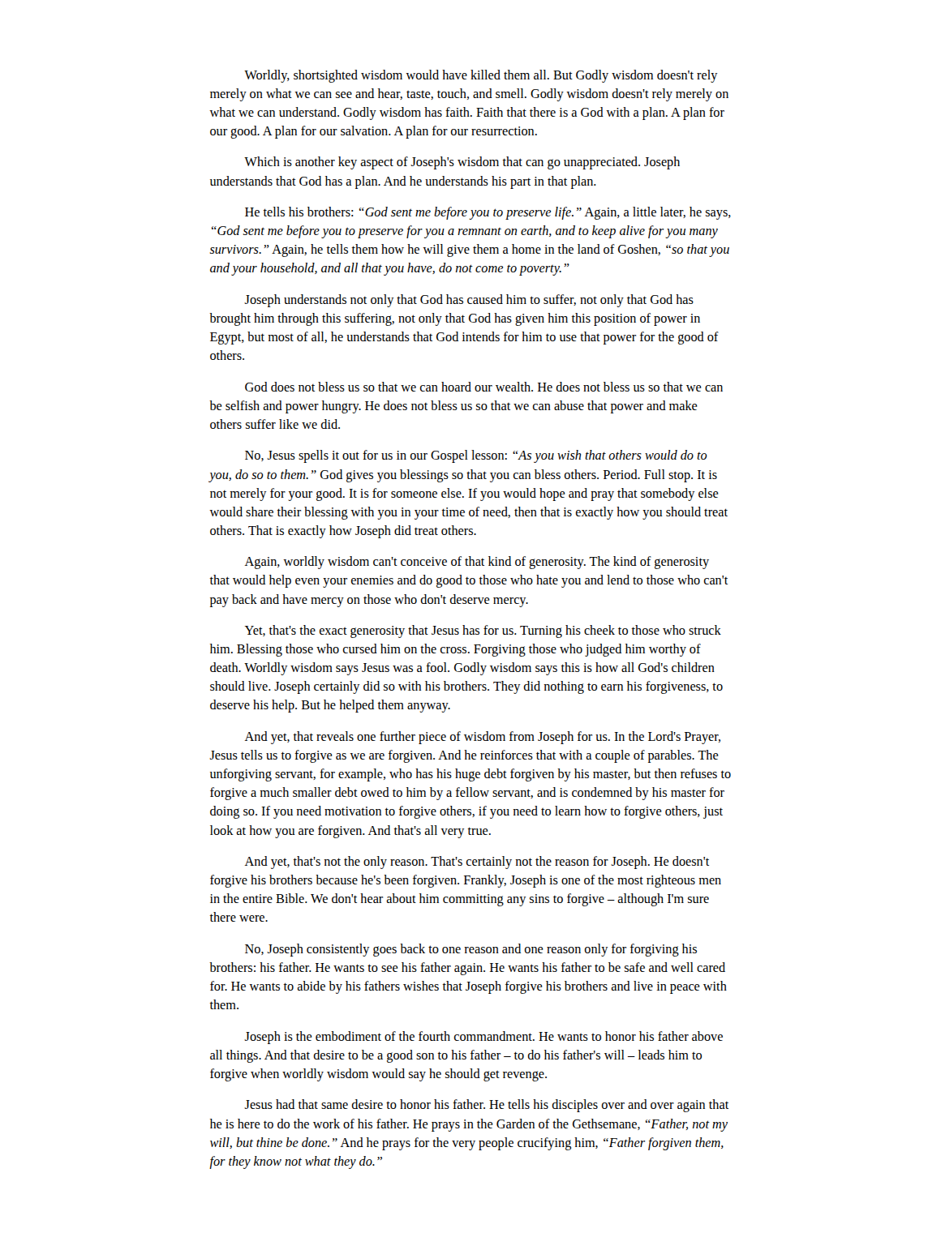Worldly, shortsighted wisdom would have killed them all. But Godly wisdom doesn't rely merely on what we can see and hear, taste, touch, and smell. Godly wisdom doesn't rely merely on what we can understand. Godly wisdom has faith. Faith that there is a God with a plan. A plan for our good. A plan for our salvation. A plan for our resurrection.
Which is another key aspect of Joseph's wisdom that can go unappreciated. Joseph understands that God has a plan. And he understands his part in that plan.
He tells his brothers: “God sent me before you to preserve life.” Again, a little later, he says, “God sent me before you to preserve for you a remnant on earth, and to keep alive for you many survivors.” Again, he tells them how he will give them a home in the land of Goshen, “so that you and your household, and all that you have, do not come to poverty.”
Joseph understands not only that God has caused him to suffer, not only that God has brought him through this suffering, not only that God has given him this position of power in Egypt, but most of all, he understands that God intends for him to use that power for the good of others.
God does not bless us so that we can hoard our wealth. He does not bless us so that we can be selfish and power hungry. He does not bless us so that we can abuse that power and make others suffer like we did.
No, Jesus spells it out for us in our Gospel lesson: “As you wish that others would do to you, do so to them.” God gives you blessings so that you can bless others. Period. Full stop. It is not merely for your good. It is for someone else. If you would hope and pray that somebody else would share their blessing with you in your time of need, then that is exactly how you should treat others. That is exactly how Joseph did treat others.
Again, worldly wisdom can't conceive of that kind of generosity. The kind of generosity that would help even your enemies and do good to those who hate you and lend to those who can't pay back and have mercy on those who don't deserve mercy.
Yet, that's the exact generosity that Jesus has for us. Turning his cheek to those who struck him. Blessing those who cursed him on the cross. Forgiving those who judged him worthy of death. Worldly wisdom says Jesus was a fool. Godly wisdom says this is how all God's children should live. Joseph certainly did so with his brothers. They did nothing to earn his forgiveness, to deserve his help. But he helped them anyway.
And yet, that reveals one further piece of wisdom from Joseph for us. In the Lord's Prayer, Jesus tells us to forgive as we are forgiven. And he reinforces that with a couple of parables. The unforgiving servant, for example, who has his huge debt forgiven by his master, but then refuses to forgive a much smaller debt owed to him by a fellow servant, and is condemned by his master for doing so. If you need motivation to forgive others, if you need to learn how to forgive others, just look at how you are forgiven. And that's all very true.
And yet, that's not the only reason. That's certainly not the reason for Joseph. He doesn't forgive his brothers because he's been forgiven. Frankly, Joseph is one of the most righteous men in the entire Bible. We don't hear about him committing any sins to forgive – although I'm sure there were.
No, Joseph consistently goes back to one reason and one reason only for forgiving his brothers: his father. He wants to see his father again. He wants his father to be safe and well cared for. He wants to abide by his fathers wishes that Joseph forgive his brothers and live in peace with them.
Joseph is the embodiment of the fourth commandment. He wants to honor his father above all things. And that desire to be a good son to his father – to do his father's will – leads him to forgive when worldly wisdom would say he should get revenge.
Jesus had that same desire to honor his father. He tells his disciples over and over again that he is here to do the work of his father. He prays in the Garden of the Gethsemane, “Father, not my will, but thine be done.” And he prays for the very people crucifying him, “Father forgiven them, for they know not what they do.”